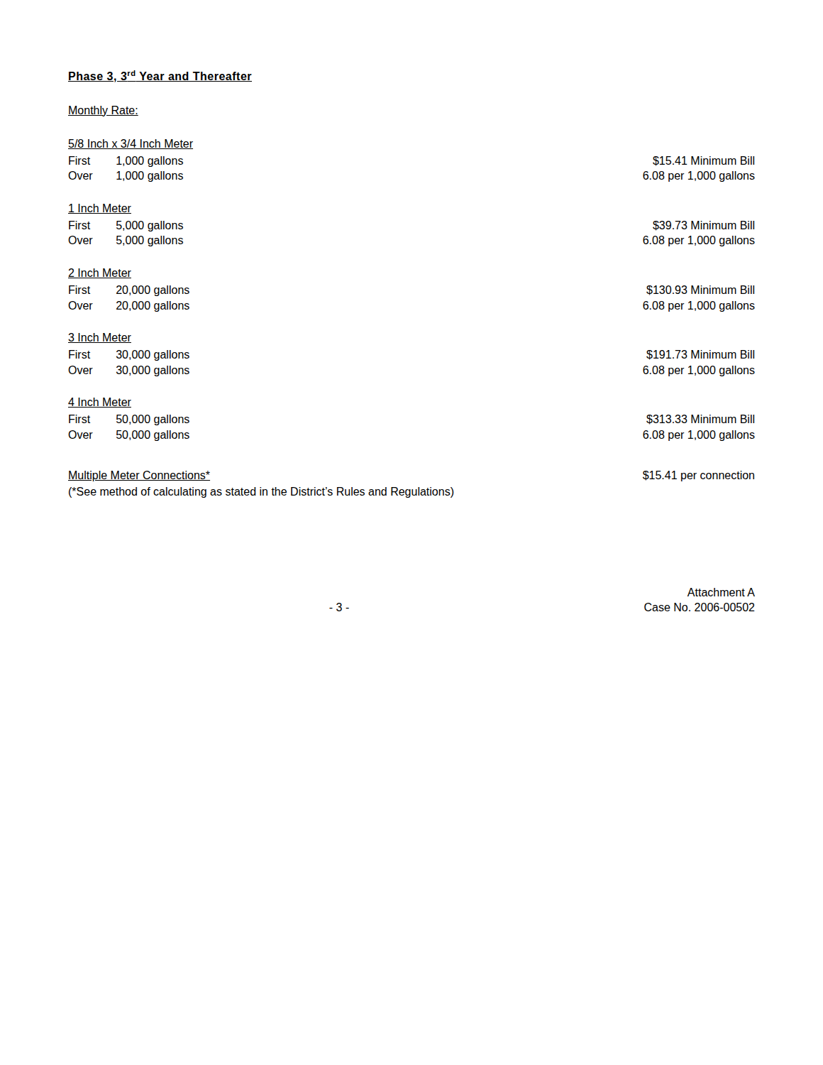Phase 3, 3rd Year and Thereafter
Monthly Rate:
5/8 Inch x 3/4 Inch Meter
| First | 1,000 gallons | $15.41 Minimum Bill |
| Over | 1,000 gallons | 6.08 per 1,000 gallons |
1 Inch Meter
| First | 5,000 gallons | $39.73 Minimum Bill |
| Over | 5,000 gallons | 6.08 per 1,000 gallons |
2 Inch Meter
| First | 20,000 gallons | $130.93 Minimum Bill |
| Over | 20,000 gallons | 6.08 per 1,000 gallons |
3 Inch Meter
| First | 30,000 gallons | $191.73 Minimum Bill |
| Over | 30,000 gallons | 6.08 per 1,000 gallons |
4 Inch Meter
| First | 50,000 gallons | $313.33 Minimum Bill |
| Over | 50,000 gallons | 6.08 per 1,000 gallons |
Multiple Meter Connections* $15.41 per connection
(*See method of calculating as stated in the District’s Rules and Regulations)
- 3 -
Attachment A
Case No. 2006-00502